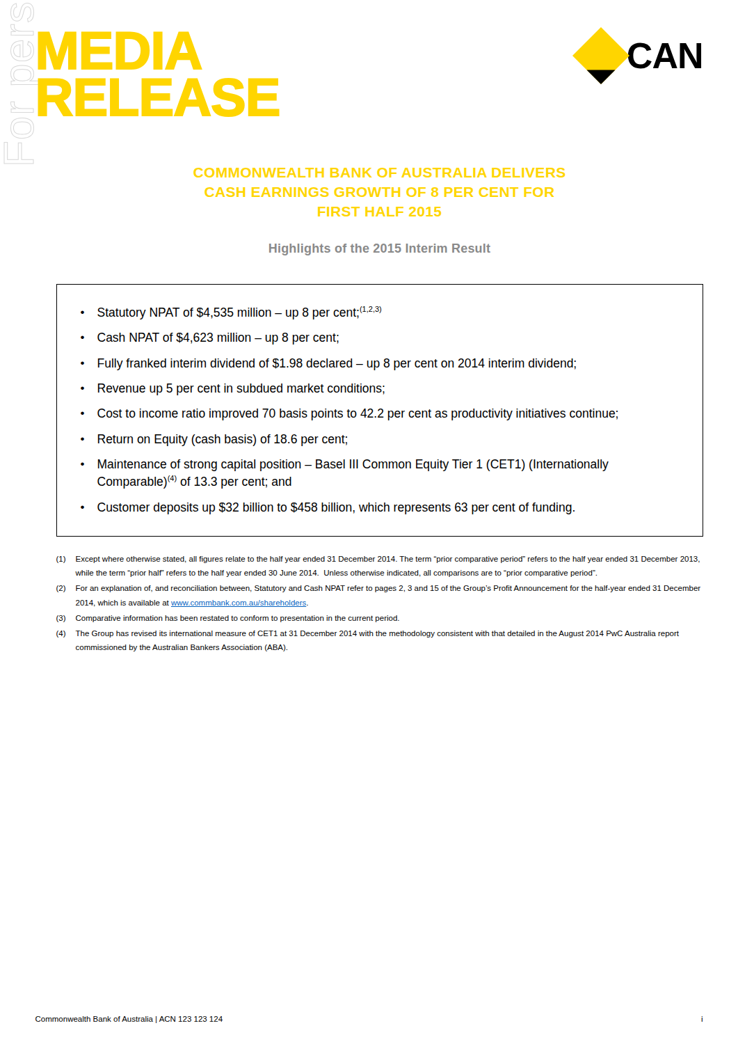For personal use only
MEDIA
RELEASE
CAN
COMMONWEALTH BANK OF AUSTRALIA DELIVERS
CASH EARNINGS GROWTH OF 8 PER CENT FOR
FIRST HALF 2015
Highlights of the 2015 Interim Result
Statutory NPAT of $4,535 million – up 8 per cent;(1,2,3)
Cash NPAT of $4,623 million – up 8 per cent;
Fully franked interim dividend of $1.98 declared – up 8 per cent on 2014 interim dividend;
Revenue up 5 per cent in subdued market conditions;
Cost to income ratio improved 70 basis points to 42.2 per cent as productivity initiatives continue;
Return on Equity (cash basis) of 18.6 per cent;
Maintenance of strong capital position – Basel III Common Equity Tier 1 (CET1) (Internationally Comparable)(4) of 13.3 per cent; and
Customer deposits up $32 billion to $458 billion, which represents 63 per cent of funding.
Except where otherwise stated, all figures relate to the half year ended 31 December 2014. The term “prior comparative period” refers to the half year ended 31 December 2013, while the term “prior half” refers to the half year ended 30 June 2014. Unless otherwise indicated, all comparisons are to “prior comparative period”.
For an explanation of, and reconciliation between, Statutory and Cash NPAT refer to pages 2, 3 and 15 of the Group’s Profit Announcement for the half-year ended 31 December 2014, which is available at www.commbank.com.au/shareholders.
Comparative information has been restated to conform to presentation in the current period.
The Group has revised its international measure of CET1 at 31 December 2014 with the methodology consistent with that detailed in the August 2014 PwC Australia report commissioned by the Australian Bankers Association (ABA).
Commonwealth Bank of Australia | ACN 123 123 124 i